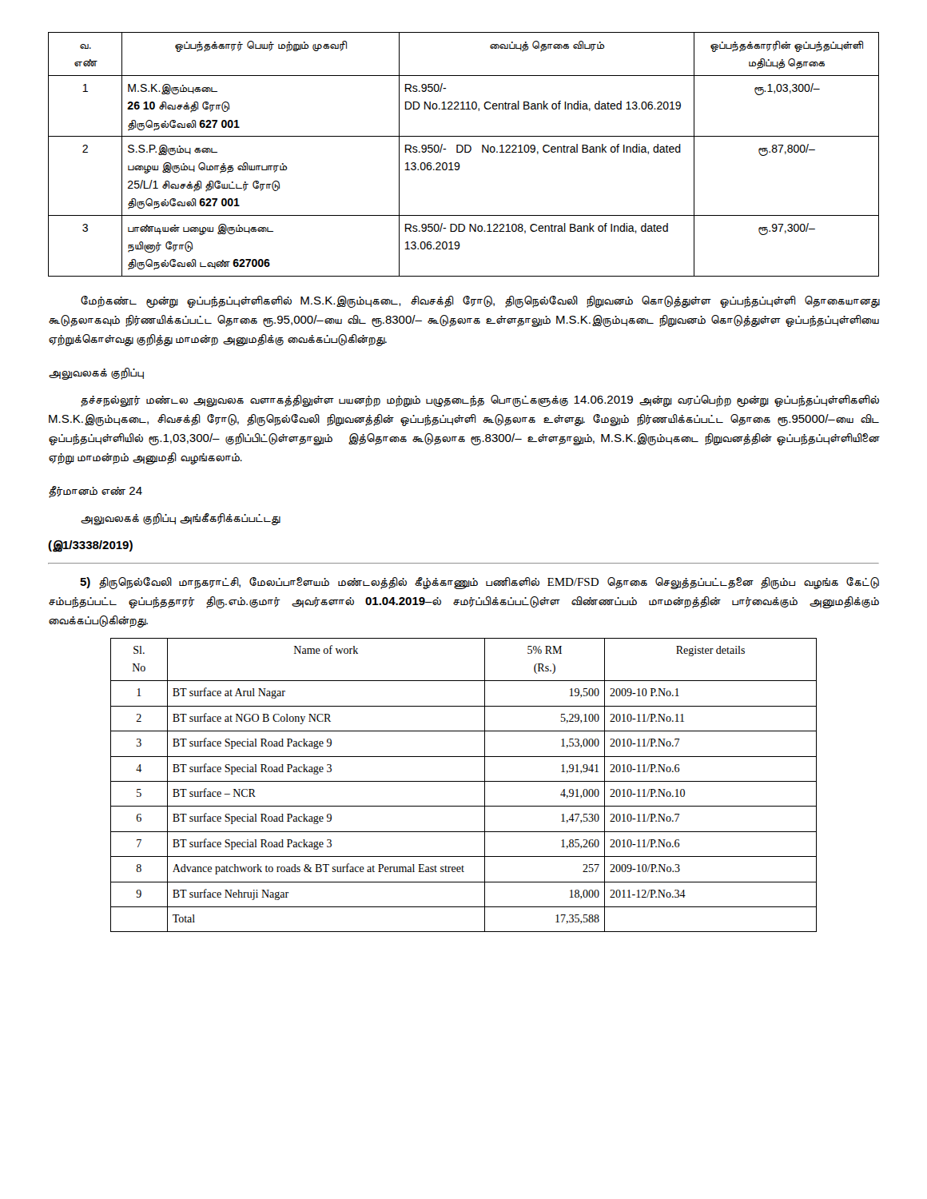| வ. எண் | ஒப்பந்தக்காரர் பெயர் மற்றும் முகவரி | வைப்புத் தொகை விபரம் | ஒப்பந்தக்காரரின் ஒப்பந்தப்புள்ளி மதிப்புத் தொகை |
| --- | --- | --- | --- |
| 1 | M.S.K.இரும்புகடை 26 10 சிவசக்தி ரோடு திருநெல்வேலி 627 001 | Rs.950/- DD No.122110, Central Bank of India, dated 13.06.2019 | ரூ.1,03,300/– |
| 2 | S.S.P.இரும்பு கடை பழைய இரும்பு மொத்த வியாபாரம் 25/L/1 சிவசக்தி தியேட்டர் ரோடு திருநெல்வேலி 627 001 | Rs.950/- DD No.122109, Central Bank of India, dated 13.06.2019 | ரூ.87,800/– |
| 3 | பாண்டியன் பழைய இரும்புகடை நயினார் ரோடு திருநெல்வேலி டவுண் 627006 | Rs.950/- DD No.122108, Central Bank of India, dated 13.06.2019 | ரூ.97,300/– |
மேற்கண்ட மூன்று ஒப்பந்தப்புள்ளிகளில் M.S.K.இரும்புகடை, சிவசக்தி ரோடு, திருநெல்வேலி நிறுவனம் கொடுத்துள்ள ஒப்பந்தப்புள்ளி தொகையானது கூடுதலாகவும் நிர்ணயிக்கப்பட்ட தொகை ரூ.95,000/–யை விட ரூ.8300/– கூடுதலாக உள்ளதாலும் M.S.K.இரும்புகடை நிறுவனம் கொடுத்துள்ள ஒப்பந்தப்புள்ளியை ஏற்றுக்கொள்வது குறித்து மாமன்ற அனுமதிக்கு வைக்கப்படுகின்றது.
அலுவலகக் குறிப்பு
தச்சநல்லூர் மண்டல அலுவலக வளாகத்திலுள்ள பயனற்ற மற்றும் பழுதடைந்த பொருட்களுக்கு 14.06.2019 அன்று வரப்பெற்ற மூன்று ஒப்பந்தப்புள்ளிகளில் M.S.K.இரும்புகடை, சிவசக்தி ரோடு, திருநெல்வேலி நிறுவனத்தின் ஒப்பந்தப்புள்ளி கூடுதலாக உள்ளது. மேலும் நிர்ணயிக்கப்பட்ட தொகை ரூ.95000/–யை விட ஒப்பந்தப்புள்ளியில் ரூ.1,03,300/– குறிப்பிட்டுள்ளதாலும் இத்தொகை கூடுதலாக ரூ.8300/– உள்ளதாலும், M.S.K.இரும்புகடை நிறுவனத்தின் ஒப்பந்தப்புள்ளியினை ஏற்று மாமன்றம் அனுமதி வழங்கலாம்.
தீர்மானம் எண் 24
அலுவலகக் குறிப்பு அங்கீகரிக்கப்பட்டது
(இ1/3338/2019)
5) திருநெல்வேலி மாநகராட்சி, மேலப்பாளையம் மண்டலத்தில் கீழ்க்காணும் பணிகளில் EMD/FSD தொகை செலுத்தப்பட்டதனை திரும்ப வழங்க கேட்டு சம்பந்தப்பட்ட ஒப்பந்ததாரர் திரு.எம்.குமார் அவர்களால் 01.04.2019–ல் சமர்ப்பிக்கப்பட்டுள்ள விண்ணப்பம் மாமன்றத்தின் பார்வைக்கும் அனுமதிக்கும் வைக்கப்படுகின்றது.
| Sl. No | Name of work | 5% RM (Rs.) | Register details |
| --- | --- | --- | --- |
| 1 | BT surface at Arul Nagar | 19,500 | 2009-10 P.No.1 |
| 2 | BT surface at NGO B Colony NCR | 5,29,100 | 2010-11/P.No.11 |
| 3 | BT surface Special Road Package 9 | 1,53,000 | 2010-11/P.No.7 |
| 4 | BT surface Special Road Package 3 | 1,91,941 | 2010-11/P.No.6 |
| 5 | BT surface – NCR | 4,91,000 | 2010-11/P.No.10 |
| 6 | BT surface Special Road Package 9 | 1,47,530 | 2010-11/P.No.7 |
| 7 | BT surface Special Road Package 3 | 1,85,260 | 2010-11/P.No.6 |
| 8 | Advance patchwork to roads & BT surface at Perumal East street | 257 | 2009-10/P.No.3 |
| 9 | BT surface Nehruji Nagar | 18,000 | 2011-12/P.No.34 |
| | Total | 17,35,588 | |